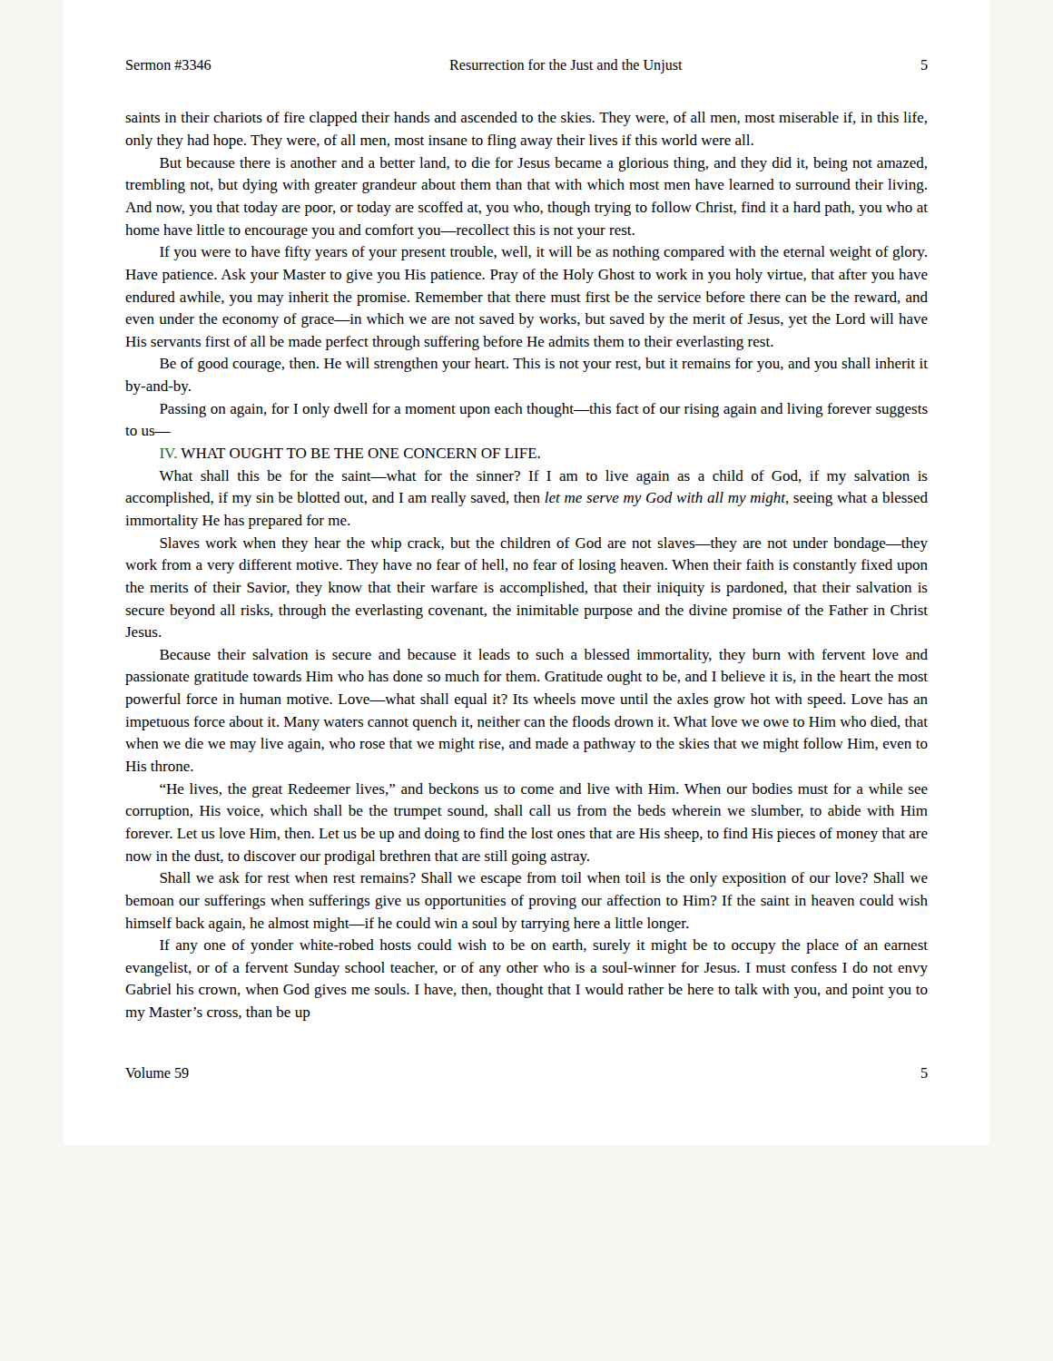Sermon #3346 Resurrection for the Just and the Unjust 5
saints in their chariots of fire clapped their hands and ascended to the skies. They were, of all men, most miserable if, in this life, only they had hope. They were, of all men, most insane to fling away their lives if this world were all.
But because there is another and a better land, to die for Jesus became a glorious thing, and they did it, being not amazed, trembling not, but dying with greater grandeur about them than that with which most men have learned to surround their living. And now, you that today are poor, or today are scoffed at, you who, though trying to follow Christ, find it a hard path, you who at home have little to encourage you and comfort you—recollect this is not your rest.
If you were to have fifty years of your present trouble, well, it will be as nothing compared with the eternal weight of glory. Have patience. Ask your Master to give you His patience. Pray of the Holy Ghost to work in you holy virtue, that after you have endured awhile, you may inherit the promise. Remember that there must first be the service before there can be the reward, and even under the economy of grace—in which we are not saved by works, but saved by the merit of Jesus, yet the Lord will have His servants first of all be made perfect through suffering before He admits them to their everlasting rest.
Be of good courage, then. He will strengthen your heart. This is not your rest, but it remains for you, and you shall inherit it by-and-by.
Passing on again, for I only dwell for a moment upon each thought—this fact of our rising again and living forever suggests to us—
IV. WHAT OUGHT TO BE THE ONE CONCERN OF LIFE.
What shall this be for the saint—what for the sinner? If I am to live again as a child of God, if my salvation is accomplished, if my sin be blotted out, and I am really saved, then let me serve my God with all my might, seeing what a blessed immortality He has prepared for me.
Slaves work when they hear the whip crack, but the children of God are not slaves—they are not under bondage—they work from a very different motive. They have no fear of hell, no fear of losing heaven. When their faith is constantly fixed upon the merits of their Savior, they know that their warfare is accomplished, that their iniquity is pardoned, that their salvation is secure beyond all risks, through the everlasting covenant, the inimitable purpose and the divine promise of the Father in Christ Jesus.
Because their salvation is secure and because it leads to such a blessed immortality, they burn with fervent love and passionate gratitude towards Him who has done so much for them. Gratitude ought to be, and I believe it is, in the heart the most powerful force in human motive. Love—what shall equal it? Its wheels move until the axles grow hot with speed. Love has an impetuous force about it. Many waters cannot quench it, neither can the floods drown it. What love we owe to Him who died, that when we die we may live again, who rose that we might rise, and made a pathway to the skies that we might follow Him, even to His throne.
“He lives, the great Redeemer lives,” and beckons us to come and live with Him. When our bodies must for a while see corruption, His voice, which shall be the trumpet sound, shall call us from the beds wherein we slumber, to abide with Him forever. Let us love Him, then. Let us be up and doing to find the lost ones that are His sheep, to find His pieces of money that are now in the dust, to discover our prodigal brethren that are still going astray.
Shall we ask for rest when rest remains? Shall we escape from toil when toil is the only exposition of our love? Shall we bemoan our sufferings when sufferings give us opportunities of proving our affection to Him? If the saint in heaven could wish himself back again, he almost might—if he could win a soul by tarrying here a little longer.
If any one of yonder white-robed hosts could wish to be on earth, surely it might be to occupy the place of an earnest evangelist, or of a fervent Sunday school teacher, or of any other who is a soul-winner for Jesus. I must confess I do not envy Gabriel his crown, when God gives me souls. I have, then, thought that I would rather be here to talk with you, and point you to my Master’s cross, than be up
Volume 59 5